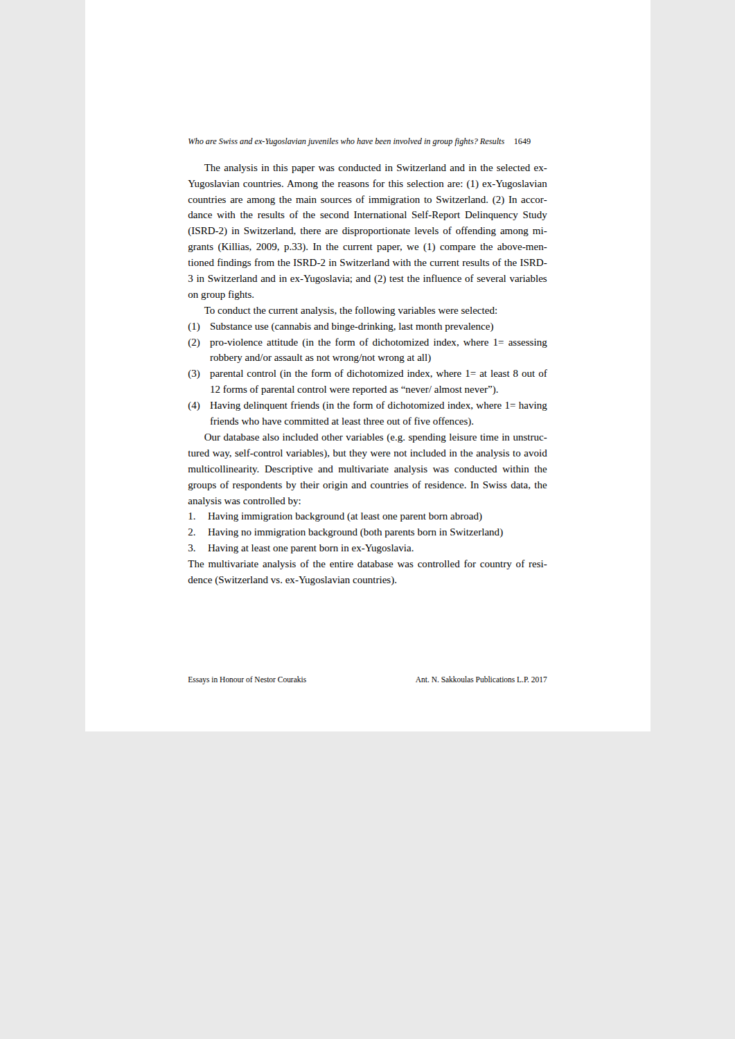Who are Swiss and ex-Yugoslavian juveniles who have been involved in group fights? Results1649
The analysis in this paper was conducted in Switzerland and in the selected ex-Yugoslavian countries. Among the reasons for this selection are: (1) ex-Yugoslavian countries are among the main sources of immigration to Switzerland. (2) In accordance with the results of the second International Self-Report Delinquency Study (ISRD-2) in Switzerland, there are disproportionate levels of offending among migrants (Killias, 2009, p.33). In the current paper, we (1) compare the above-mentioned findings from the ISRD-2 in Switzerland with the current results of the ISRD-3 in Switzerland and in ex-Yugoslavia; and (2) test the influence of several variables on group fights.
To conduct the current analysis, the following variables were selected:
(1) Substance use (cannabis and binge-drinking, last month prevalence)
(2) pro-violence attitude (in the form of dichotomized index, where 1= assessing robbery and/or assault as not wrong/not wrong at all)
(3) parental control (in the form of dichotomized index, where 1= at least 8 out of 12 forms of parental control were reported as “never/ almost never”).
(4) Having delinquent friends (in the form of dichotomized index, where 1= having friends who have committed at least three out of five offences).
Our database also included other variables (e.g. spending leisure time in unstructured way, self-control variables), but they were not included in the analysis to avoid multicollinearity. Descriptive and multivariate analysis was conducted within the groups of respondents by their origin and countries of residence. In Swiss data, the analysis was controlled by:
1. Having immigration background (at least one parent born abroad)
2. Having no immigration background (both parents born in Switzerland)
3. Having at least one parent born in ex-Yugoslavia.
The multivariate analysis of the entire database was controlled for country of residence (Switzerland vs. ex-Yugoslavian countries).
Essays in Honour of Nestor Courakis Ant. N. Sakkoulas Publications L.P. 2017